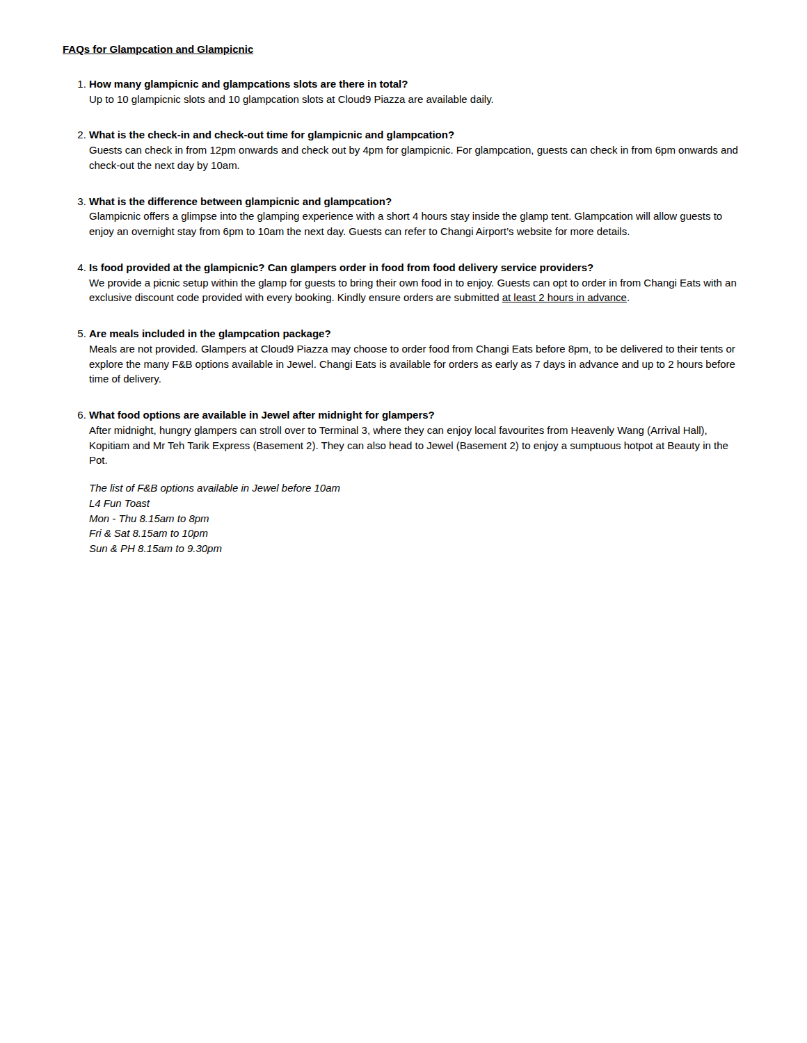FAQs for Glampcation and Glampicnic
How many glampicnic and glampcations slots are there in total?
Up to 10 glampicnic slots and 10 glampcation slots at Cloud9 Piazza are available daily.
What is the check-in and check-out time for glampicnic and glampcation?
Guests can check in from 12pm onwards and check out by 4pm for glampicnic. For glampcation, guests can check in from 6pm onwards and check-out the next day by 10am.
What is the difference between glampicnic and glampcation?
Glampicnic offers a glimpse into the glamping experience with a short 4 hours stay inside the glamp tent. Glampcation will allow guests to enjoy an overnight stay from 6pm to 10am the next day. Guests can refer to Changi Airport’s website for more details.
Is food provided at the glampicnic? Can glampers order in food from food delivery service providers?
We provide a picnic setup within the glamp for guests to bring their own food in to enjoy. Guests can opt to order in from Changi Eats with an exclusive discount code provided with every booking. Kindly ensure orders are submitted at least 2 hours in advance.
Are meals included in the glampcation package?
Meals are not provided. Glampers at Cloud9 Piazza may choose to order food from Changi Eats before 8pm, to be delivered to their tents or explore the many F&B options available in Jewel. Changi Eats is available for orders as early as 7 days in advance and up to 2 hours before time of delivery.
What food options are available in Jewel after midnight for glampers?
After midnight, hungry glampers can stroll over to Terminal 3, where they can enjoy local favourites from Heavenly Wang (Arrival Hall), Kopitiam and Mr Teh Tarik Express (Basement 2). They can also head to Jewel (Basement 2) to enjoy a sumptuous hotpot at Beauty in the Pot.
The list of F&B options available in Jewel before 10am
L4 Fun Toast
Mon - Thu 8.15am to 8pm
Fri & Sat 8.15am to 10pm
Sun & PH 8.15am to 9.30pm